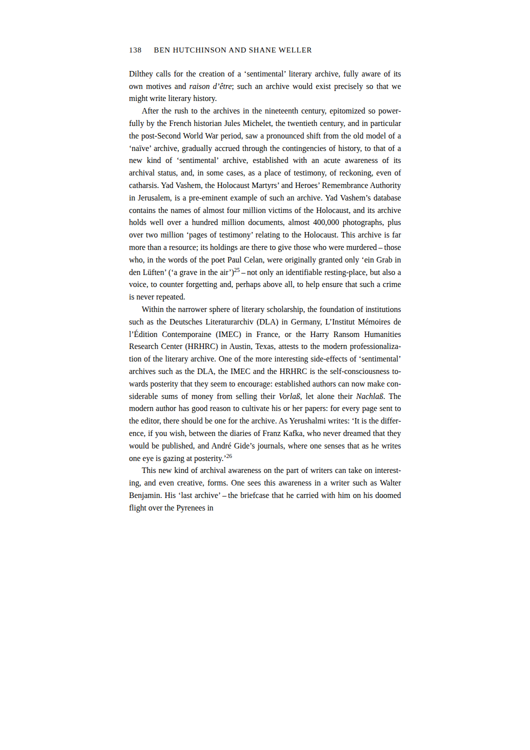138 Ben Hutchinson and Shane Weller
Dilthey calls for the creation of a ‘sentimental’ literary archive, fully aware of its own motives and raison d’être; such an archive would exist precisely so that we might write literary history.
After the rush to the archives in the nineteenth century, epitomized so powerfully by the French historian Jules Michelet, the twentieth century, and in particular the post-Second World War period, saw a pronounced shift from the old model of a ‘naïve’ archive, gradually accrued through the contingencies of history, to that of a new kind of ‘sentimental’ archive, established with an acute awareness of its archival status, and, in some cases, as a place of testimony, of reckoning, even of catharsis. Yad Vashem, the Holocaust Martyrs’ and Heroes’ Remembrance Authority in Jerusalem, is a pre-eminent example of such an archive. Yad Vashem’s database contains the names of almost four million victims of the Holocaust, and its archive holds well over a hundred million documents, almost 400,000 photographs, plus over two million ‘pages of testimony’ relating to the Holocaust. This archive is far more than a resource; its holdings are there to give those who were murdered – those who, in the words of the poet Paul Celan, were originally granted only ‘ein Grab in den Lüften’ (‘a grave in the air’)25 – not only an identifiable resting-place, but also a voice, to counter forgetting and, perhaps above all, to help ensure that such a crime is never repeated.
Within the narrower sphere of literary scholarship, the foundation of institutions such as the Deutsches Literaturarchiv (DLA) in Germany, L’Institut Mémoires de l’Édition Contemporaine (IMEC) in France, or the Harry Ransom Humanities Research Center (HRHRC) in Austin, Texas, attests to the modern professionalization of the literary archive. One of the more interesting side-effects of ‘sentimental’ archives such as the DLA, the IMEC and the HRHRC is the self-consciousness towards posterity that they seem to encourage: established authors can now make considerable sums of money from selling their Vorlaß, let alone their Nachlaß. The modern author has good reason to cultivate his or her papers: for every page sent to the editor, there should be one for the archive. As Yerushalmi writes: ‘It is the difference, if you wish, between the diaries of Franz Kafka, who never dreamed that they would be published, and André Gide’s journals, where one senses that as he writes one eye is gazing at posterity.’26
This new kind of archival awareness on the part of writers can take on interesting, and even creative, forms. One sees this awareness in a writer such as Walter Benjamin. His ‘last archive’ – the briefcase that he carried with him on his doomed flight over the Pyrenees in